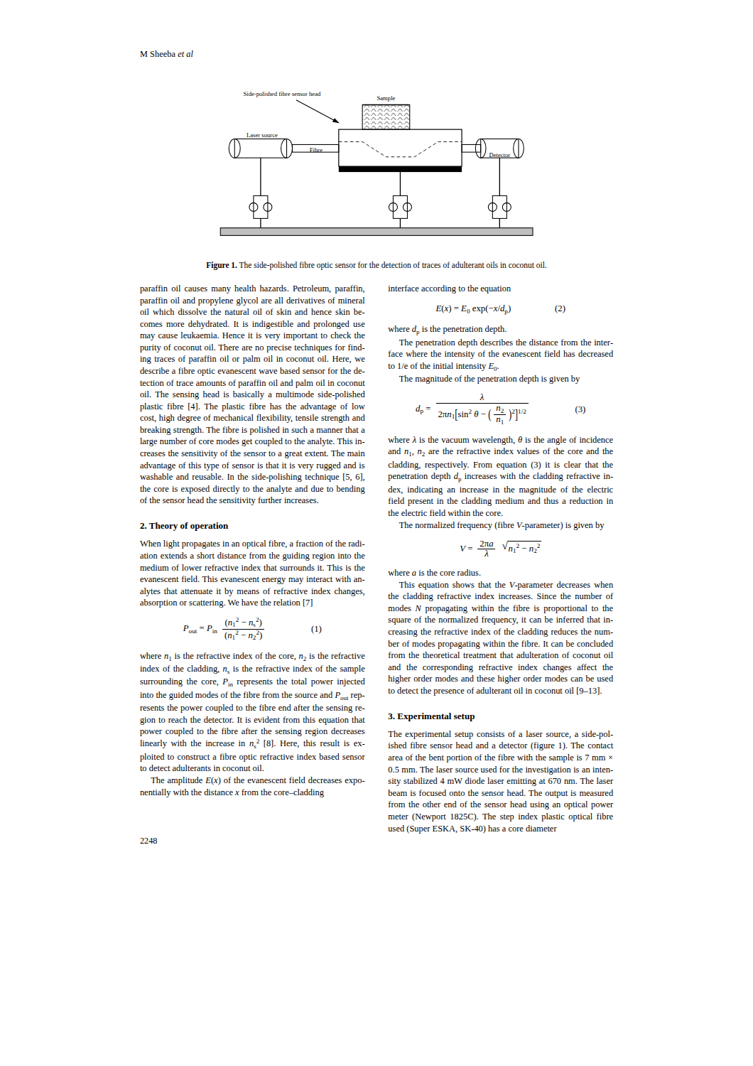M Sheeba et al
Side-polished fibre sensor head Sample Laser source Fibre Detector
Figure 1. The side-polished fibre optic sensor for the detection of traces of adulterant oils in coconut oil.
paraffin oil causes many health hazards. Petroleum, paraffin, paraffin oil and propylene glycol are all derivatives of mineral oil which dissolve the natural oil of skin and hence skin becomes more dehydrated. It is indigestible and prolonged use may cause leukaemia. Hence it is very important to check the purity of coconut oil. There are no precise techniques for finding traces of paraffin oil or palm oil in coconut oil. Here, we describe a fibre optic evanescent wave based sensor for the detection of trace amounts of paraffin oil and palm oil in coconut oil. The sensing head is basically a multimode side-polished plastic fibre [4]. The plastic fibre has the advantage of low cost, high degree of mechanical flexibility, tensile strength and breaking strength. The fibre is polished in such a manner that a large number of core modes get coupled to the analyte. This increases the sensitivity of the sensor to a great extent. The main advantage of this type of sensor is that it is very rugged and is washable and reusable. In the side-polishing technique [5, 6], the core is exposed directly to the analyte and due to bending of the sensor head the sensitivity further increases.
2. Theory of operation
When light propagates in an optical fibre, a fraction of the radiation extends a short distance from the guiding region into the medium of lower refractive index that surrounds it. This is the evanescent field. This evanescent energy may interact with analytes that attenuate it by means of refractive index changes, absorption or scattering. We have the relation [7]
Pout = Pin (n12 − ns2) (n12 − n22)
(1)
where n1 is the refractive index of the core, n2 is the refractive index of the cladding, ns is the refractive index of the sample surrounding the core, Pin represents the total power injected into the guided modes of the fibre from the source and Pout represents the power coupled to the fibre end after the sensing region to reach the detector. It is evident from this equation that power coupled to the fibre after the sensing region decreases linearly with the increase in ns2 [8]. Here, this result is exploited to construct a fibre optic refractive index based sensor to detect adulterants in coconut oil.
The amplitude E(x) of the evanescent field decreases exponentially with the distance x from the core–cladding
interface according to the equation
E(x) = E0 exp(−x/dp)
(2)
where dp is the penetration depth.
The penetration depth describes the distance from the interface where the intensity of the evanescent field has decreased to 1/e of the initial intensity E0.
The magnitude of the penetration depth is given by
dp = λ 2πn1[sin2 θ − (n2 n1)2]1/2
(3)
where λ is the vacuum wavelength, θ is the angle of incidence and n1, n2 are the refractive index values of the core and the cladding, respectively. From equation (3) it is clear that the penetration depth dp increases with the cladding refractive index, indicating an increase in the magnitude of the electric field present in the cladding medium and thus a reduction in the electric field within the core.
The normalized frequency (fibre V-parameter) is given by
V = 2πa λ n12 − n22
where a is the core radius.
This equation shows that the V-parameter decreases when the cladding refractive index increases. Since the number of modes N propagating within the fibre is proportional to the square of the normalized frequency, it can be inferred that increasing the refractive index of the cladding reduces the number of modes propagating within the fibre. It can be concluded from the theoretical treatment that adulteration of coconut oil and the corresponding refractive index changes affect the higher order modes and these higher order modes can be used to detect the presence of adulterant oil in coconut oil [9–13].
3. Experimental setup
The experimental setup consists of a laser source, a side-polished fibre sensor head and a detector (figure 1). The contact area of the bent portion of the fibre with the sample is 7 mm × 0.5 mm. The laser source used for the investigation is an intensity stabilized 4 mW diode laser emitting at 670 nm. The laser beam is focused onto the sensor head. The output is measured from the other end of the sensor head using an optical power meter (Newport 1825C). The step index plastic optical fibre used (Super ESKA, SK-40) has a core diameter
2248